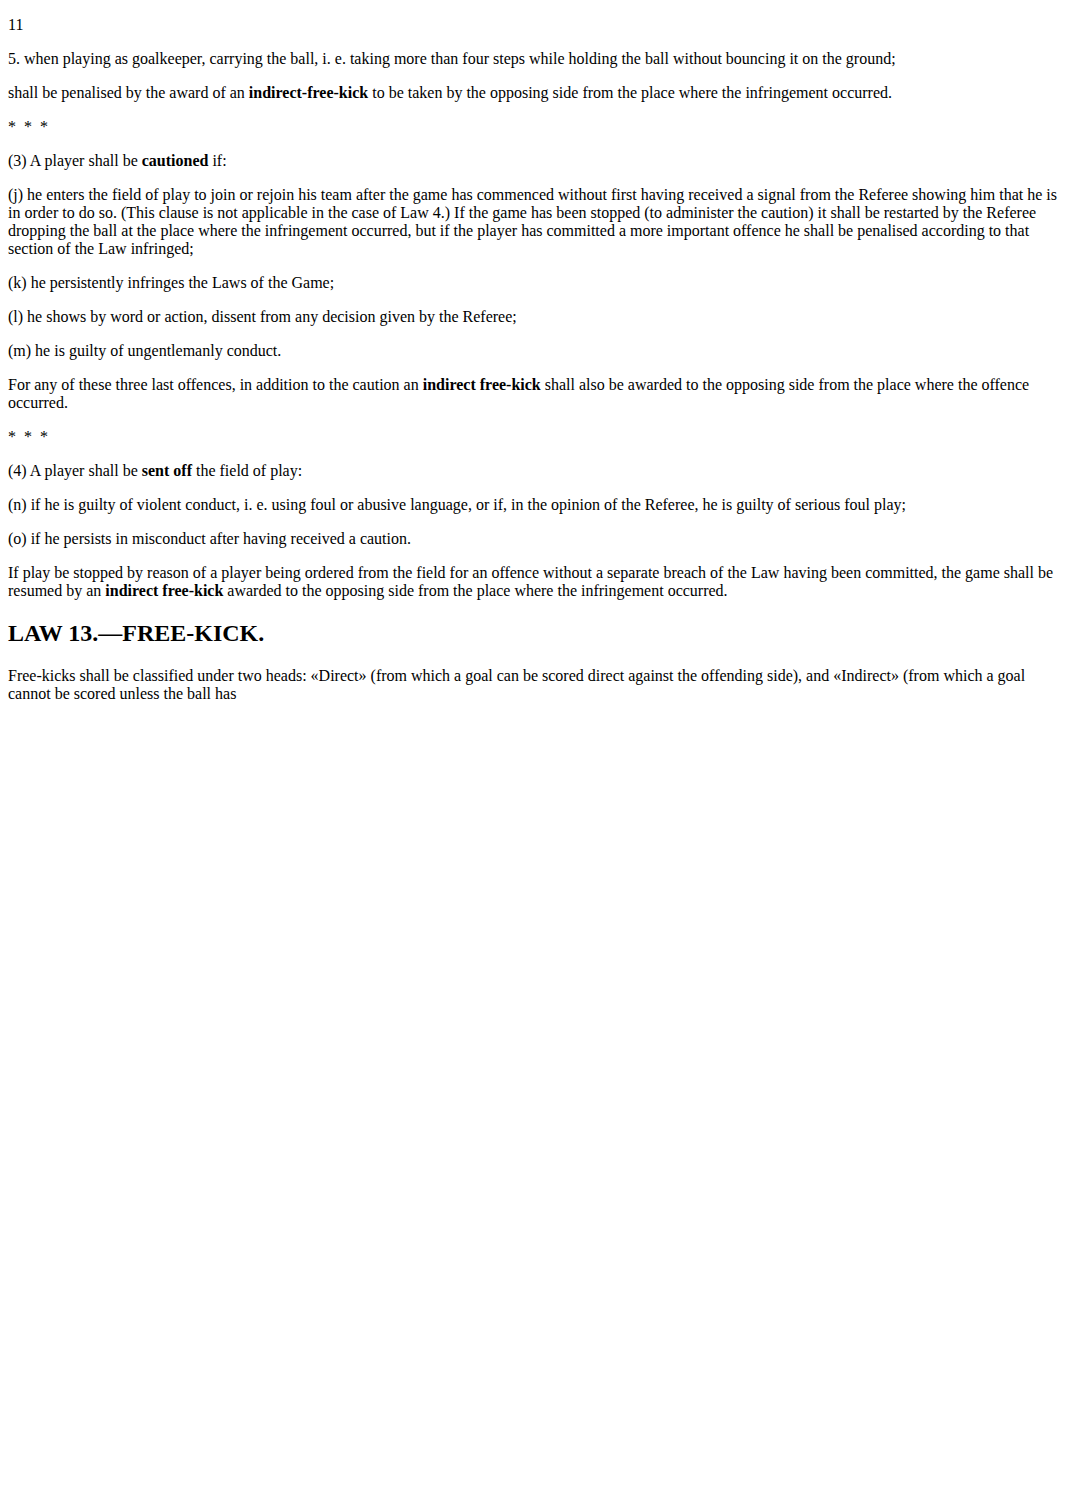11
5. when playing as goalkeeper, carrying the ball, i. e. taking more than four steps while holding the ball without bouncing it on the ground;
shall be penalised by the award of an indirect-free-kick to be taken by the opposing side from the place where the infringement occurred.
* * *
(3) A player shall be cautioned if:
(j) he enters the field of play to join or rejoin his team after the game has commenced without first having received a signal from the Referee showing him that he is in order to do so. (This clause is not applicable in the case of Law 4.) If the game has been stopped (to administer the caution) it shall be restarted by the Referee dropping the ball at the place where the infringement occurred, but if the player has committed a more important offence he shall be penalised according to that section of the Law infringed;
(k) he persistently infringes the Laws of the Game;
(l) he shows by word or action, dissent from any decision given by the Referee;
(m) he is guilty of ungentlemanly conduct.
For any of these three last offences, in addition to the caution an indirect free-kick shall also be awarded to the opposing side from the place where the offence occurred.
* * *
(4) A player shall be sent off the field of play:
(n) if he is guilty of violent conduct, i. e. using foul or abusive language, or if, in the opinion of the Referee, he is guilty of serious foul play;
(o) if he persists in misconduct after having received a caution.
If play be stopped by reason of a player being ordered from the field for an offence without a separate breach of the Law having been committed, the game shall be resumed by an indirect free-kick awarded to the opposing side from the place where the infringement occurred.
LAW 13.—FREE-KICK.
Free-kicks shall be classified under two heads: «Direct» (from which a goal can be scored direct against the offending side), and «Indirect» (from which a goal cannot be scored unless the ball has